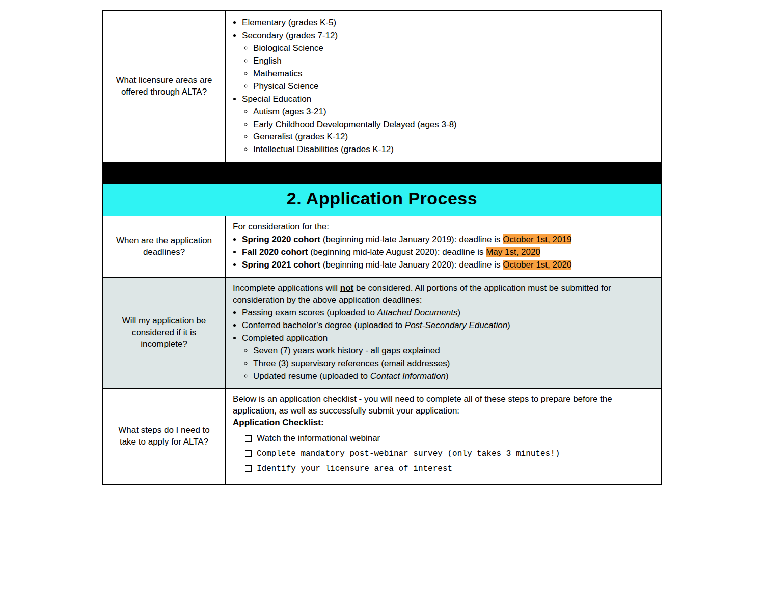| What licensure areas are offered through ALTA? | Elementary (grades K-5) Secondary (grades 7-12) Biological Science English Mathematics Physical Science Special Education Autism (ages 3-21) Early Childhood Developmentally Delayed (ages 3-8) Generalist (grades K-12) Intellectual Disabilities (grades K-12) |
| 2. Application Process |
| When are the application deadlines? | For consideration for the: Spring 2020 cohort (beginning mid-late January 2019): deadline is October 1st, 2019 Fall 2020 cohort (beginning mid-late August 2020): deadline is May 1st, 2020 Spring 2021 cohort (beginning mid-late January 2020): deadline is October 1st, 2020 |
| Will my application be considered if it is incomplete? | Incomplete applications will not be considered. All portions of the application must be submitted for consideration by the above application deadlines: Passing exam scores (uploaded to Attached Documents ) Conferred bachelor’s degree (uploaded to Post-Secondary Education ) Completed application Seven (7) years work history - all gaps explained Three (3) supervisory references (email addresses) Updated resume (uploaded to Contact Information ) |
| What steps do I need to take to apply for ALTA? | Below is an application checklist - you will need to complete all of these steps to prepare before the application, as well as successfully submit your application: Application Checklist: Watch the informational webinar Complete mandatory post-webinar survey (only takes 3 minutes!) Identify your licensure area of interest |